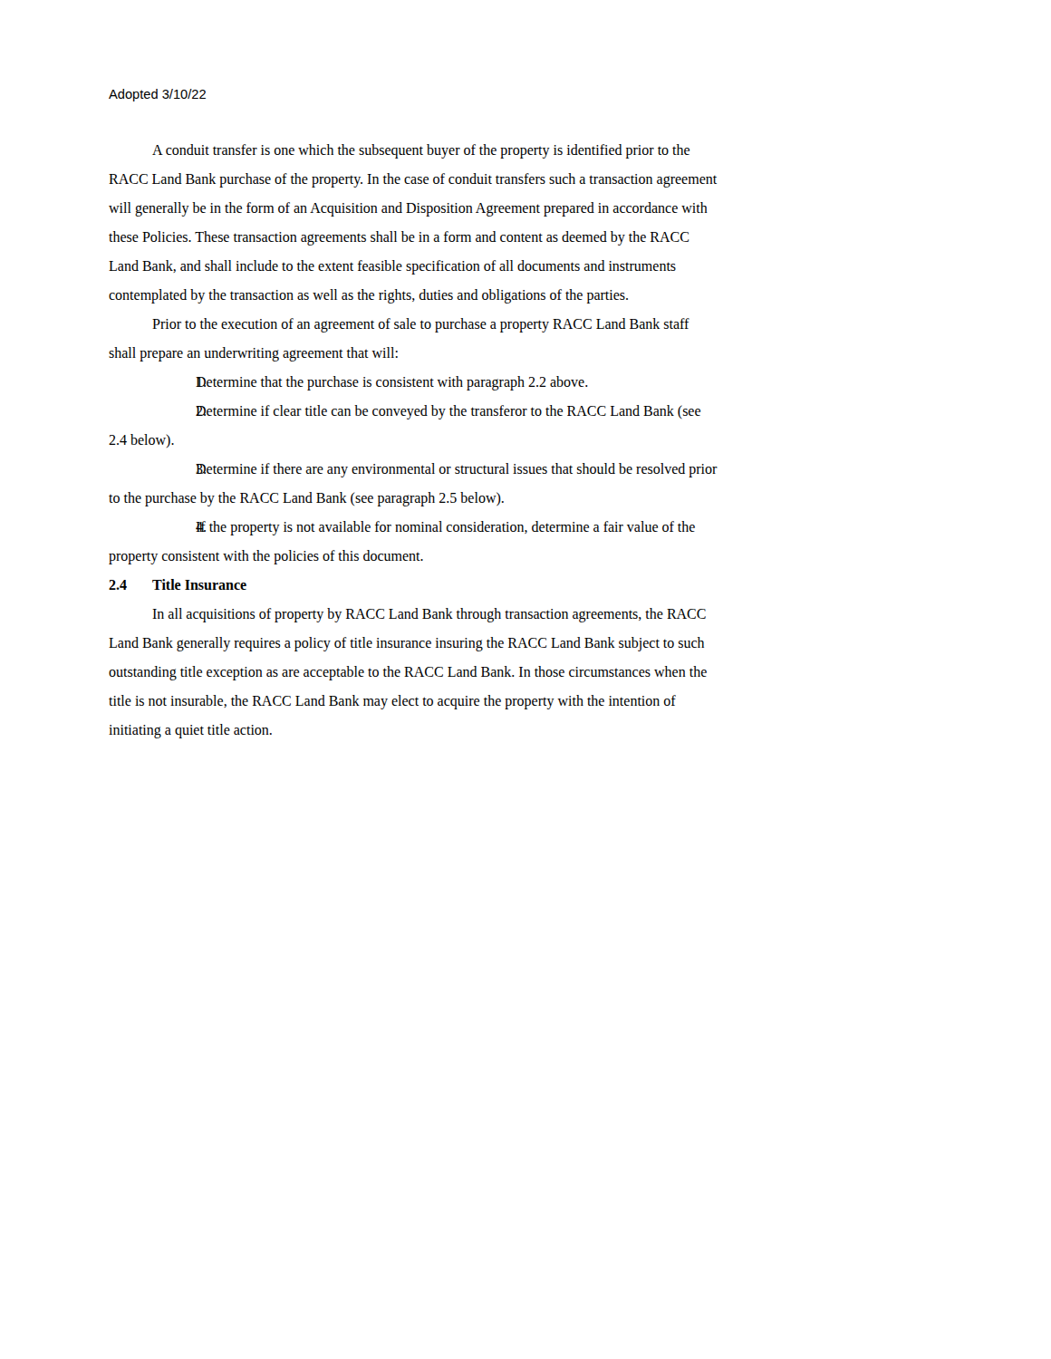Adopted 3/10/22
A conduit transfer is one which the subsequent buyer of the property is identified prior to the RACC Land Bank purchase of the property. In the case of conduit transfers such a transaction agreement will generally be in the form of an Acquisition and Disposition Agreement prepared in accordance with these Policies. These transaction agreements shall be in a form and content as deemed by the RACC Land Bank, and shall include to the extent feasible specification of all documents and instruments contemplated by the transaction as well as the rights, duties and obligations of the parties.
Prior to the execution of an agreement of sale to purchase a property RACC Land Bank staff shall prepare an underwriting agreement that will:
1. Determine that the purchase is consistent with paragraph 2.2 above.
2. Determine if clear title can be conveyed by the transferor to the RACC Land Bank (see 2.4 below).
3. Determine if there are any environmental or structural issues that should be resolved prior to the purchase by the RACC Land Bank (see paragraph 2.5 below).
4. If the property is not available for nominal consideration, determine a fair value of the property consistent with the policies of this document.
2.4 Title Insurance
In all acquisitions of property by RACC Land Bank through transaction agreements, the RACC Land Bank generally requires a policy of title insurance insuring the RACC Land Bank subject to such outstanding title exception as are acceptable to the RACC Land Bank. In those circumstances when the title is not insurable, the RACC Land Bank may elect to acquire the property with the intention of initiating a quiet title action.